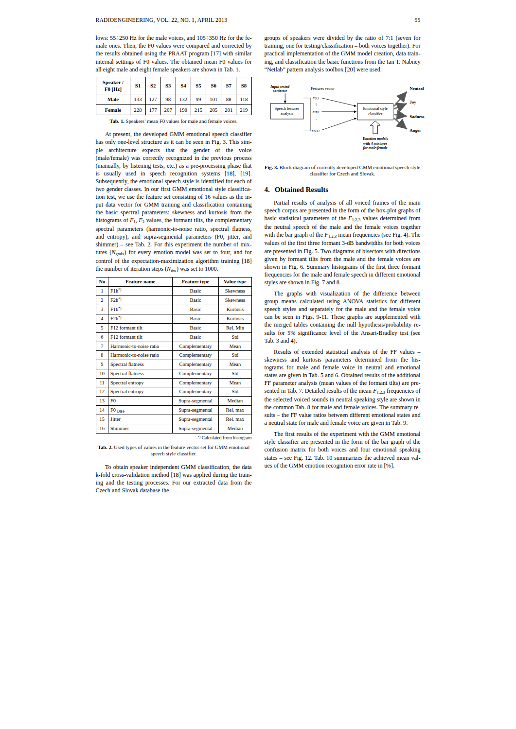RADIOENGINEERING, VOL. 22, NO. 1, APRIL 2013
55
lows: 55÷250 Hz for the male voices, and 105÷350 Hz for the female ones. Then, the F0 values were compared and corrected by the results obtained using the PRAAT program [17] with similar internal settings of F0 values. The obtained mean F0 values for all eight male and eight female speakers are shown in Tab. 1.
| Speaker / F0 [Hz] | S1 | S2 | S3 | S4 | S5 | S6 | S7 | S8 |
| --- | --- | --- | --- | --- | --- | --- | --- | --- |
| Male | 133 | 127 | 98 | 132 | 99 | 101 | 88 | 118 |
| Female | 228 | 177 | 207 | 198 | 215 | 205 | 201 | 219 |
Tab. 1. Speakers’ mean F0 values for male and female voices.
At present, the developed GMM emotional speech classifier has only one-level structure as it can be seen in Fig. 3. This simple architecture expects that the gender of the voice (male/female) was correctly recognized in the previous process (manually, by listening tests, etc.) as a pre-processing phase that is usually used in speech recognition systems [18], [19]. Subsequently, the emotional speech style is identified for each of two gender classes. In our first GMM emotional style classification test, we use the feature set consisting of 16 values as the input data vector for GMM training and classification containing the basic spectral parameters: skewness and kurtosis from the histograms of F1, F2 values, the formant tilts, the complementary spectral parameters (harmonic-to-noise ratio, spectral flatness, and entropy), and supra-segmental parameters (F0, jitter, and shimmer) – see Tab. 2. For this experiment the number of mixtures (Ngmix) for every emotion model was set to four, and for control of the expectation-maximization algorithm training [18] the number of iteration steps (Niter) was set to 1000.
| No | Feature name | Feature type | Value type |
| --- | --- | --- | --- |
| 1 | F1h *) | Basic | Skewness |
| 2 | F2h *) | Basic | Skewness |
| 3 | F1h *) | Basic | Kurtosis |
| 4 | F2h *) | Basic | Kurtosis |
| 5 | F12 formant tilt | Basic | Rel. Min |
| 6 | F12 formant tilt | Basic | Std |
| 7 | Harmonic-to-noise ratio | Complementary | Mean |
| 8 | Harmonic-to-noise ratio | Complementary | Std |
| 9 | Spectral flatness | Complementary | Mean |
| 10 | Spectral flatness | Complementary | Std |
| 11 | Spectral entropy | Complementary | Mean |
| 12 | Spectral entropy | Complementary | Std |
| 13 | F0 | Supra-segmental | Median |
| 14 | F0 DIFF | Supra-segmental | Rel. max |
| 15 | Jitter | Supra-segmental | Rel. max |
| 16 | Shimmer | Supra-segmental | Median |
*) Calculated from histogram
Tab. 2. Used types of values in the feature vector set for GMM emotional speech style classifier.
To obtain speaker independent GMM classification, the data k-fold cross-validation method [18] was applied during the training and the testing processes. For our extracted data from the Czech and Slovak database the
groups of speakers were divided by the ratio of 7:1 (seven for training, one for testing/classification – both voices together). For practical implementation of the GMM model creation, data training, and classification the basic functions from the Ian T. Nabney “Netlab” pattern analysis toolbox [20] were used.
Input tested sentence Features vector Speech features analysis F(1) ⋮ F(8) ⋮ F(16) Emotional style classifier Emotion models with 4 mixtures for male/female Neutral Joy Sadness Anger
Fig. 3. Block diagram of currently developed GMM emotional speech style classifier for Czech and Slovak.
4. Obtained Results
Partial results of analysis of all voiced frames of the main speech corpus are presented in the form of the box-plot graphs of basic statistical parameters of the F1,2,3 values determined from the neutral speech of the male and the female voices together with the bar graph of the F1,2,3 mean frequencies (see Fig. 4). The values of the first three formant 3-dB bandwidths for both voices are presented in Fig. 5. Two diagrams of bisectors with directions given by formant tilts from the male and the female voices are shown in Fig. 6. Summary histograms of the first three formant frequencies for the male and female speech in different emotional styles are shown in Fig. 7 and 8.
The graphs with visualization of the difference between group means calculated using ANOVA statistics for different speech styles and separately for the male and the female voice can be seen in Figs. 9-11. These graphs are supplemented with the merged tables containing the null hypothesis/probability results for 5% significance level of the Ansari-Bradley test (see Tab. 3 and 4).
Results of extended statistical analysis of the FF values – skewness and kurtosis parameters determined from the histograms for male and female voice in neutral and emotional states are given in Tab. 5 and 6. Obtained results of the additional FF parameter analysis (mean values of the formant tilts) are presented in Tab. 7. Detailed results of the mean F1,2,3 frequencies of the selected voiced sounds in neutral speaking style are shown in the common Tab. 8 for male and female voices. The summary results – the FF value ratios between different emotional states and a neutral state for male and female voice are given in Tab. 9.
The first results of the experiment with the GMM emotional style classifier are presented in the form of the bar graph of the confusion matrix for both voices and four emotional speaking states – see Fig. 12. Tab. 10 summarizes the achieved mean values of the GMM emotion recognition error rate in [%].